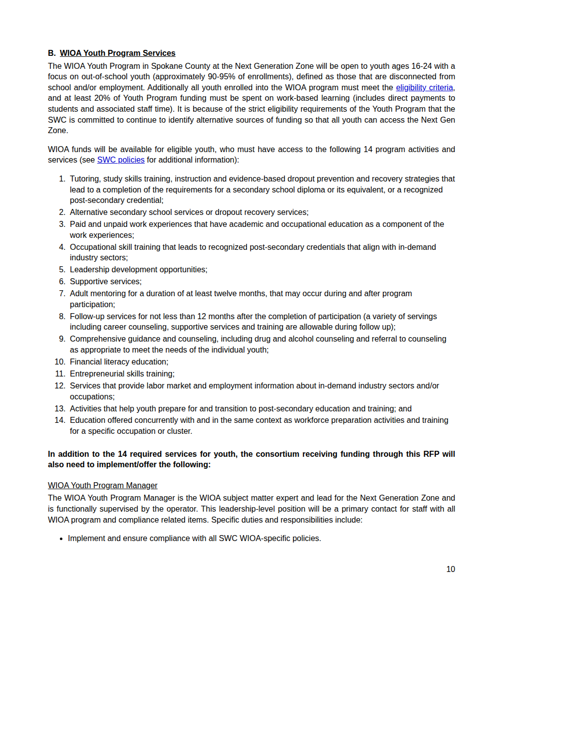B. WIOA Youth Program Services
The WIOA Youth Program in Spokane County at the Next Generation Zone will be open to youth ages 16-24 with a focus on out-of-school youth (approximately 90-95% of enrollments), defined as those that are disconnected from school and/or employment. Additionally all youth enrolled into the WIOA program must meet the eligibility criteria, and at least 20% of Youth Program funding must be spent on work-based learning (includes direct payments to students and associated staff time). It is because of the strict eligibility requirements of the Youth Program that the SWC is committed to continue to identify alternative sources of funding so that all youth can access the Next Gen Zone.
WIOA funds will be available for eligible youth, who must have access to the following 14 program activities and services (see SWC policies for additional information):
Tutoring, study skills training, instruction and evidence-based dropout prevention and recovery strategies that lead to a completion of the requirements for a secondary school diploma or its equivalent, or a recognized post-secondary credential;
Alternative secondary school services or dropout recovery services;
Paid and unpaid work experiences that have academic and occupational education as a component of the work experiences;
Occupational skill training that leads to recognized post-secondary credentials that align with in-demand industry sectors;
Leadership development opportunities;
Supportive services;
Adult mentoring for a duration of at least twelve months, that may occur during and after program participation;
Follow-up services for not less than 12 months after the completion of participation (a variety of servings including career counseling, supportive services and training are allowable during follow up);
Comprehensive guidance and counseling, including drug and alcohol counseling and referral to counseling as appropriate to meet the needs of the individual youth;
Financial literacy education;
Entrepreneurial skills training;
Services that provide labor market and employment information about in-demand industry sectors and/or occupations;
Activities that help youth prepare for and transition to post-secondary education and training; and
Education offered concurrently with and in the same context as workforce preparation activities and training for a specific occupation or cluster.
In addition to the 14 required services for youth, the consortium receiving funding through this RFP will also need to implement/offer the following:
WIOA Youth Program Manager
The WIOA Youth Program Manager is the WIOA subject matter expert and lead for the Next Generation Zone and is functionally supervised by the operator. This leadership-level position will be a primary contact for staff with all WIOA program and compliance related items. Specific duties and responsibilities include:
Implement and ensure compliance with all SWC WIOA-specific policies.
10